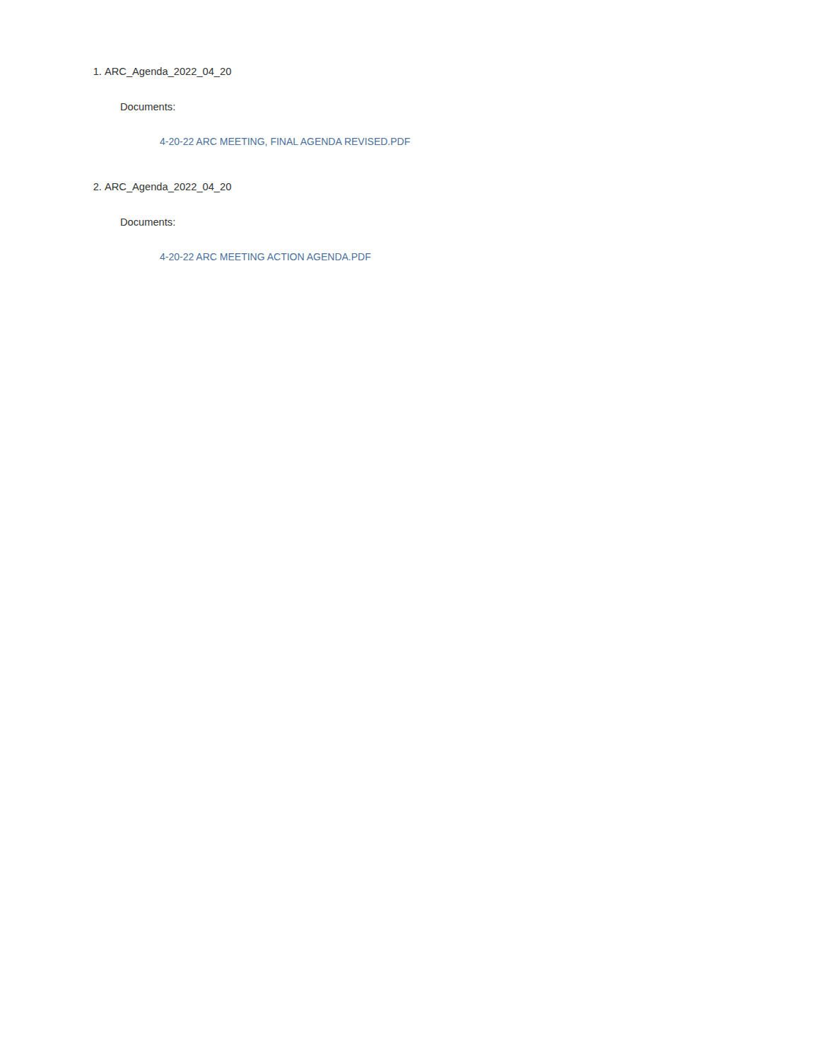ARC_Agenda_2022_04_20
Documents:
4-20-22 ARC MEETING, FINAL AGENDA REVISED.PDF
ARC_Agenda_2022_04_20
Documents:
4-20-22 ARC MEETING ACTION AGENDA.PDF